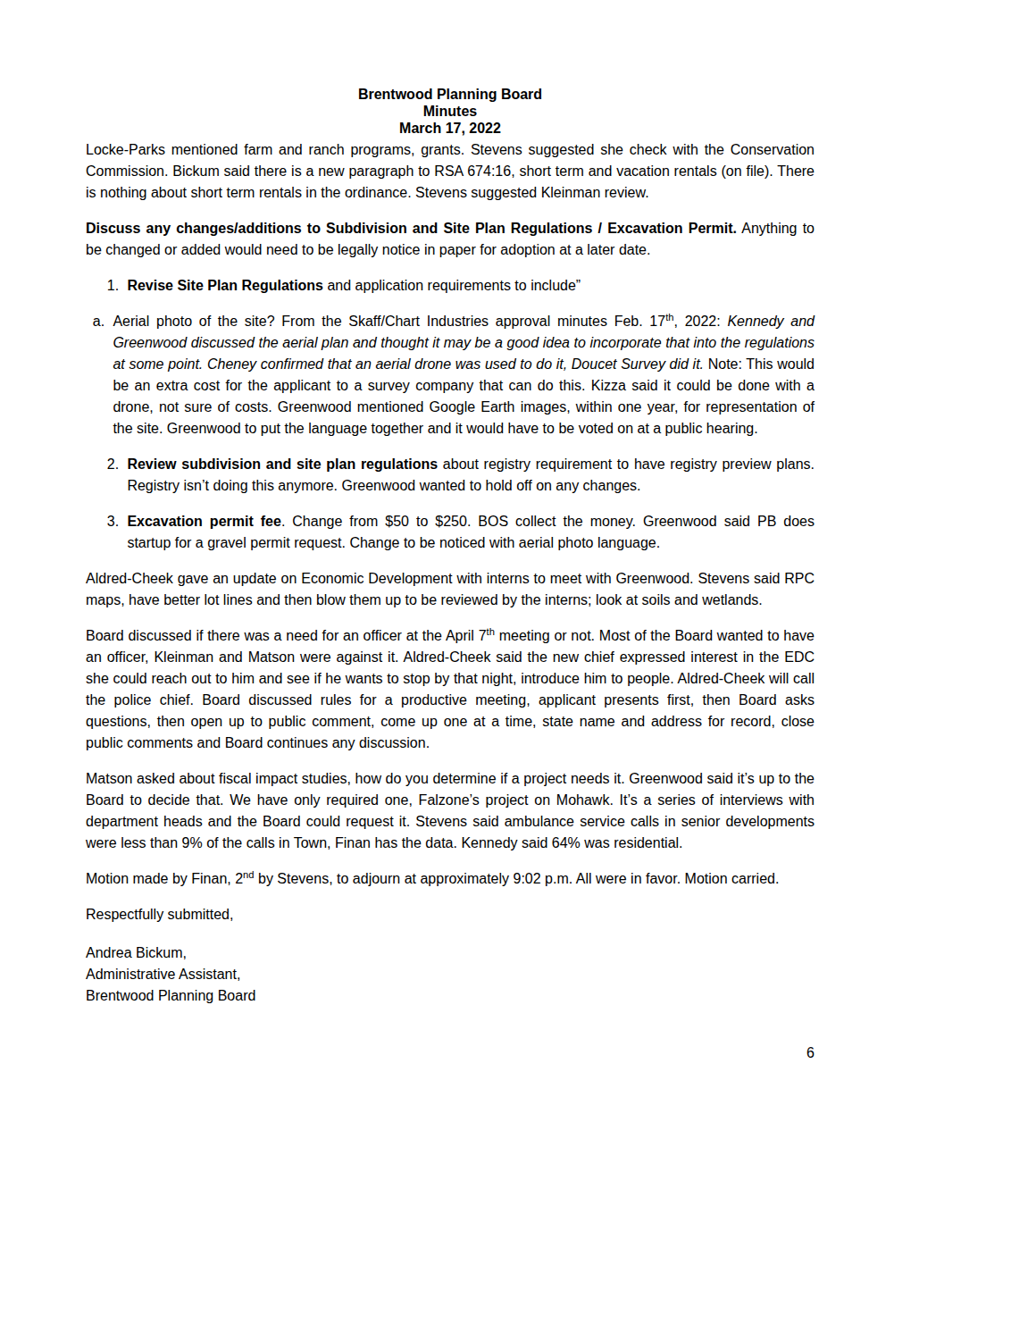Brentwood Planning Board Minutes March 17, 2022
Locke-Parks mentioned farm and ranch programs, grants. Stevens suggested she check with the Conservation Commission. Bickum said there is a new paragraph to RSA 674:16, short term and vacation rentals (on file). There is nothing about short term rentals in the ordinance. Stevens suggested Kleinman review.
Discuss any changes/additions to Subdivision and Site Plan Regulations / Excavation Permit. Anything to be changed or added would need to be legally notice in paper for adoption at a later date.
Revise Site Plan Regulations and application requirements to include”
Aerial photo of the site? From the Skaff/Chart Industries approval minutes Feb. 17th, 2022: Kennedy and Greenwood discussed the aerial plan and thought it may be a good idea to incorporate that into the regulations at some point. Cheney confirmed that an aerial drone was used to do it, Doucet Survey did it. Note: This would be an extra cost for the applicant to a survey company that can do this. Kizza said it could be done with a drone, not sure of costs. Greenwood mentioned Google Earth images, within one year, for representation of the site. Greenwood to put the language together and it would have to be voted on at a public hearing.
Review subdivision and site plan regulations about registry requirement to have registry preview plans. Registry isn’t doing this anymore. Greenwood wanted to hold off on any changes.
Excavation permit fee. Change from $50 to $250. BOS collect the money. Greenwood said PB does startup for a gravel permit request. Change to be noticed with aerial photo language.
Aldred-Cheek gave an update on Economic Development with interns to meet with Greenwood. Stevens said RPC maps, have better lot lines and then blow them up to be reviewed by the interns; look at soils and wetlands.
Board discussed if there was a need for an officer at the April 7th meeting or not. Most of the Board wanted to have an officer, Kleinman and Matson were against it. Aldred-Cheek said the new chief expressed interest in the EDC she could reach out to him and see if he wants to stop by that night, introduce him to people. Aldred-Cheek will call the police chief. Board discussed rules for a productive meeting, applicant presents first, then Board asks questions, then open up to public comment, come up one at a time, state name and address for record, close public comments and Board continues any discussion.
Matson asked about fiscal impact studies, how do you determine if a project needs it. Greenwood said it’s up to the Board to decide that. We have only required one, Falzone’s project on Mohawk. It’s a series of interviews with department heads and the Board could request it. Stevens said ambulance service calls in senior developments were less than 9% of the calls in Town, Finan has the data. Kennedy said 64% was residential.
Motion made by Finan, 2nd by Stevens, to adjourn at approximately 9:02 p.m. All were in favor. Motion carried.
Respectfully submitted,
Andrea Bickum,
Administrative Assistant,
Brentwood Planning Board
6